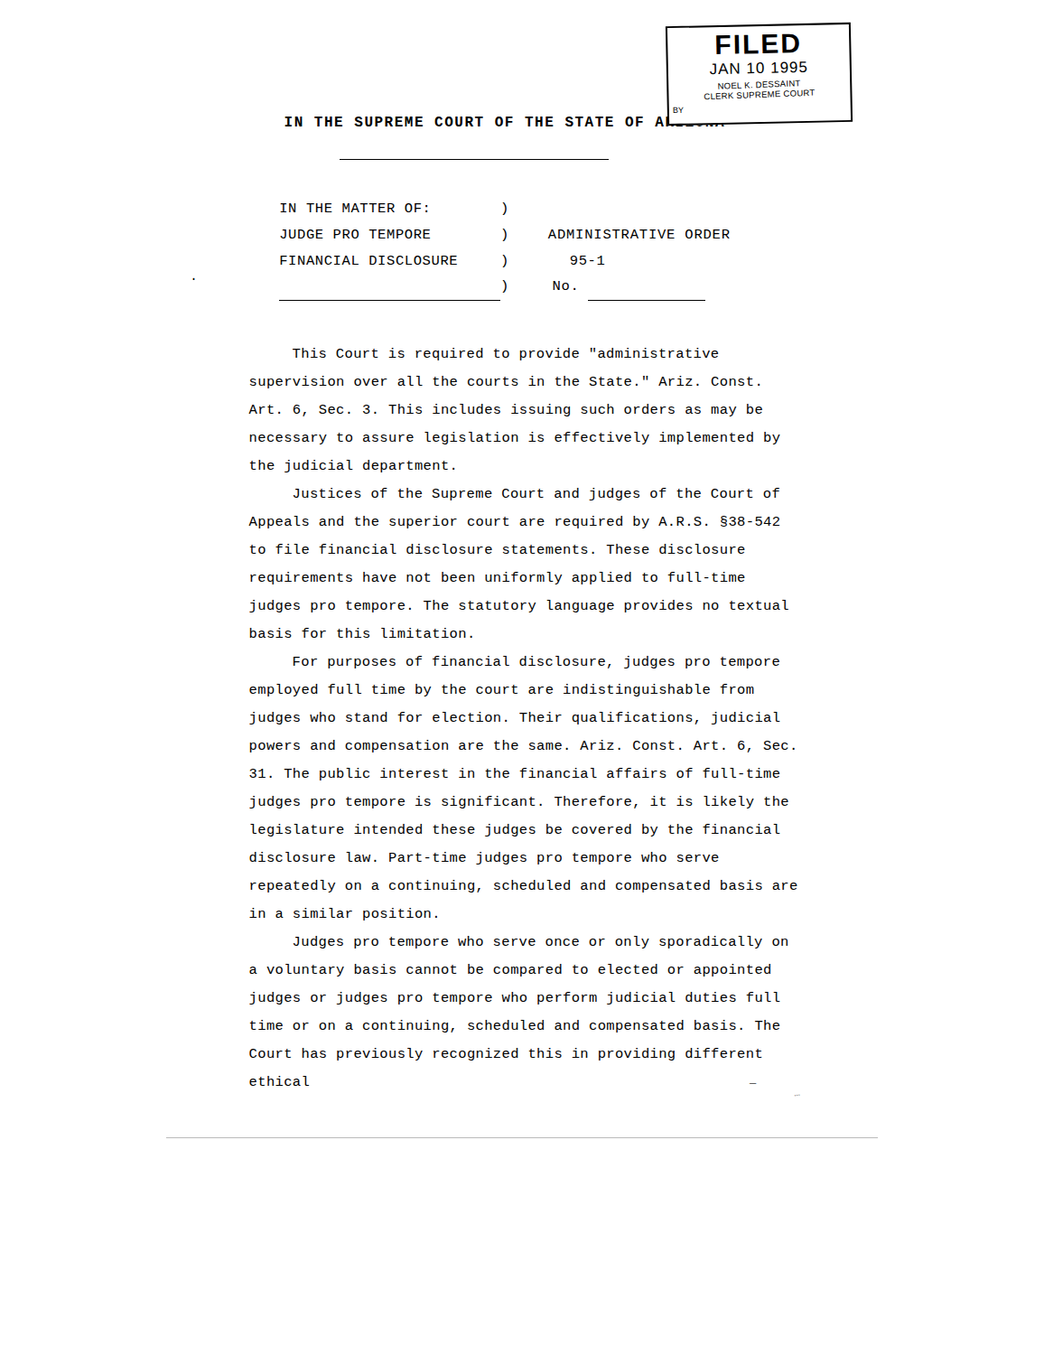FILED
JAN 10 1995
NOEL K. DESSAINT
CLERK SUPREME COURT
BY
IN THE SUPREME COURT OF THE STATE OF ARIZONA
| IN THE MATTER OF: | ) | |
| JUDGE PRO TEMPORE | ) | ADMINISTRATIVE ORDER |
| FINANCIAL DISCLOSURE | ) | 95-1 |
| | ) | No. |
This Court is required to provide "administrative supervision over all the courts in the State." Ariz. Const. Art. 6, Sec. 3. This includes issuing such orders as may be necessary to assure legislation is effectively implemented by the judicial department.
Justices of the Supreme Court and judges of the Court of Appeals and the superior court are required by A.R.S. §38-542 to file financial disclosure statements. These disclosure requirements have not been uniformly applied to full-time judges pro tempore. The statutory language provides no textual basis for this limitation.
For purposes of financial disclosure, judges pro tempore employed full time by the court are indistinguishable from judges who stand for election. Their qualifications, judicial powers and compensation are the same. Ariz. Const. Art. 6, Sec. 31. The public interest in the financial affairs of full-time judges pro tempore is significant. Therefore, it is likely the legislature intended these judges be covered by the financial disclosure law. Part-time judges pro tempore who serve repeatedly on a continuing, scheduled and compensated basis are in a similar position.
Judges pro tempore who serve once or only sporadically on a voluntary basis cannot be compared to elected or appointed judges or judges pro tempore who perform judicial duties full time or on a continuing, scheduled and compensated basis. The Court has previously recognized this in providing different ethical
.
—
…